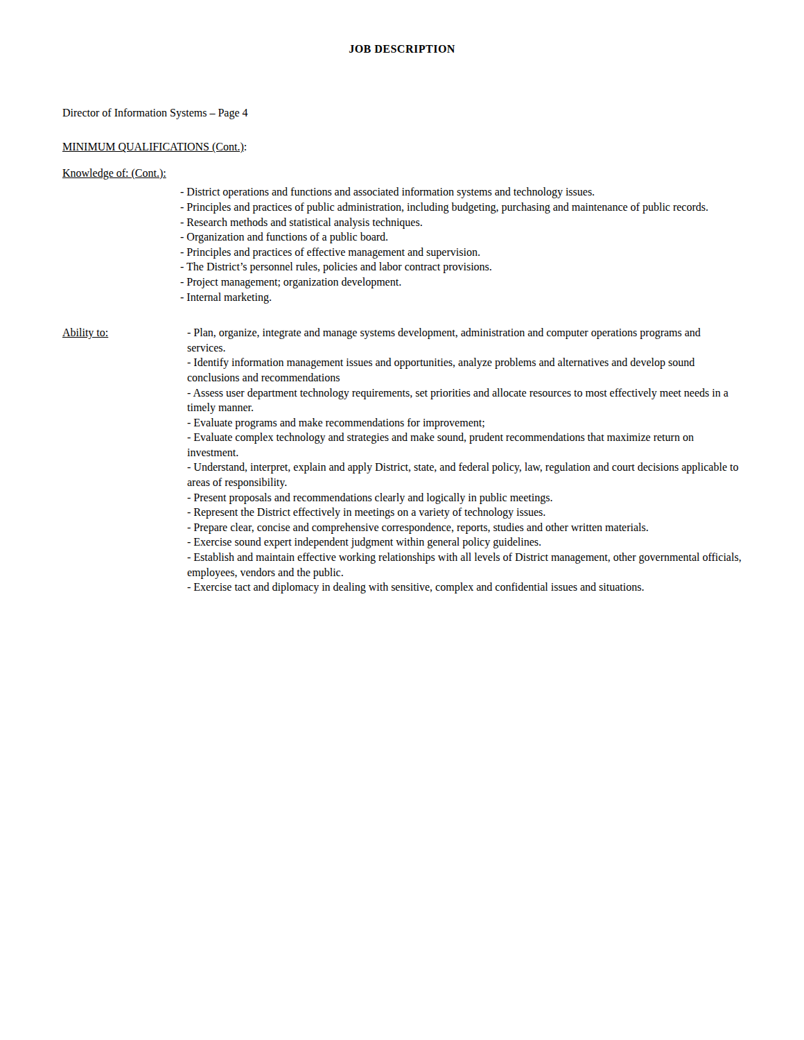JOB DESCRIPTION
Director of Information Systems – Page 4
MINIMUM QUALIFICATIONS (Cont.):
Knowledge of: (Cont.):
- District operations and functions and associated information systems and technology issues.
- Principles and practices of public administration, including budgeting, purchasing and maintenance of public records.
- Research methods and statistical analysis techniques.
- Organization and functions of a public board.
- Principles and practices of effective management and supervision.
- The District’s personnel rules, policies and labor contract provisions.
- Project management; organization development.
- Internal marketing.
Ability to:
- Plan, organize, integrate and manage systems development, administration and computer operations programs and services.
- Identify information management issues and opportunities, analyze problems and alternatives and develop sound conclusions and recommendations
- Assess user department technology requirements, set priorities and allocate resources to most effectively meet needs in a timely manner.
- Evaluate programs and make recommendations for improvement;
- Evaluate complex technology and strategies and make sound, prudent recommendations that maximize return on investment.
- Understand, interpret, explain and apply District, state, and federal policy, law, regulation and court decisions applicable to areas of responsibility.
- Present proposals and recommendations clearly and logically in public meetings.
- Represent the District effectively in meetings on a variety of technology issues.
- Prepare clear, concise and comprehensive correspondence, reports, studies and other written materials.
- Exercise sound expert independent judgment within general policy guidelines.
- Establish and maintain effective working relationships with all levels of District management, other governmental officials, employees, vendors and the public.
- Exercise tact and diplomacy in dealing with sensitive, complex and confidential issues and situations.